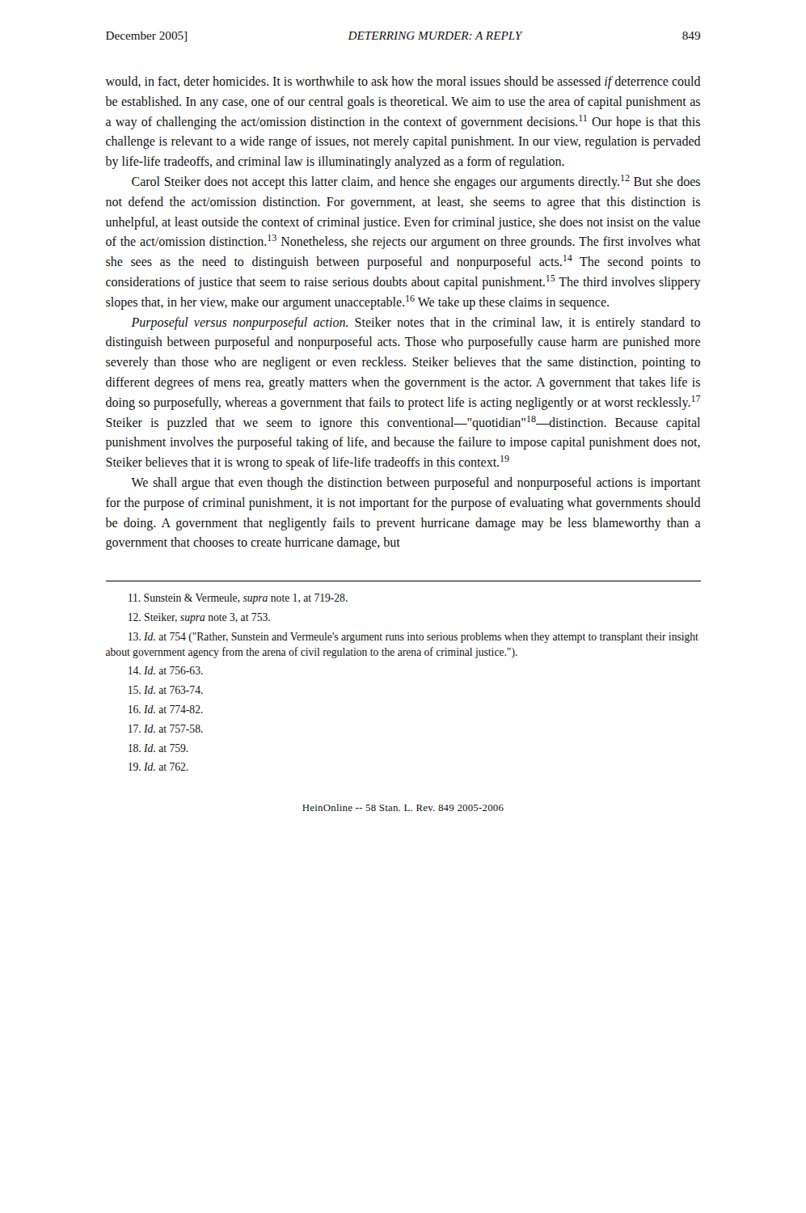December 2005] DETERRING MURDER: A REPLY 849
would, in fact, deter homicides. It is worthwhile to ask how the moral issues should be assessed if deterrence could be established. In any case, one of our central goals is theoretical. We aim to use the area of capital punishment as a way of challenging the act/omission distinction in the context of government decisions.11 Our hope is that this challenge is relevant to a wide range of issues, not merely capital punishment. In our view, regulation is pervaded by life-life tradeoffs, and criminal law is illuminatingly analyzed as a form of regulation.
Carol Steiker does not accept this latter claim, and hence she engages our arguments directly.12 But she does not defend the act/omission distinction. For government, at least, she seems to agree that this distinction is unhelpful, at least outside the context of criminal justice. Even for criminal justice, she does not insist on the value of the act/omission distinction.13 Nonetheless, she rejects our argument on three grounds. The first involves what she sees as the need to distinguish between purposeful and nonpurposeful acts.14 The second points to considerations of justice that seem to raise serious doubts about capital punishment.15 The third involves slippery slopes that, in her view, make our argument unacceptable.16 We take up these claims in sequence.
Purposeful versus nonpurposeful action. Steiker notes that in the criminal law, it is entirely standard to distinguish between purposeful and nonpurposeful acts. Those who purposefully cause harm are punished more severely than those who are negligent or even reckless. Steiker believes that the same distinction, pointing to different degrees of mens rea, greatly matters when the government is the actor. A government that takes life is doing so purposefully, whereas a government that fails to protect life is acting negligently or at worst recklessly.17 Steiker is puzzled that we seem to ignore this conventional—"quotidian"18—distinction. Because capital punishment involves the purposeful taking of life, and because the failure to impose capital punishment does not, Steiker believes that it is wrong to speak of life-life tradeoffs in this context.19
We shall argue that even though the distinction between purposeful and nonpurposeful actions is important for the purpose of criminal punishment, it is not important for the purpose of evaluating what governments should be doing. A government that negligently fails to prevent hurricane damage may be less blameworthy than a government that chooses to create hurricane damage, but
11. Sunstein & Vermeule, supra note 1, at 719-28.
12. Steiker, supra note 3, at 753.
13. Id. at 754 ("Rather, Sunstein and Vermeule's argument runs into serious problems when they attempt to transplant their insight about government agency from the arena of civil regulation to the arena of criminal justice.").
14. Id. at 756-63.
15. Id. at 763-74.
16. Id. at 774-82.
17. Id. at 757-58.
18. Id. at 759.
19. Id. at 762.
HeinOnline -- 58 Stan. L. Rev. 849 2005-2006